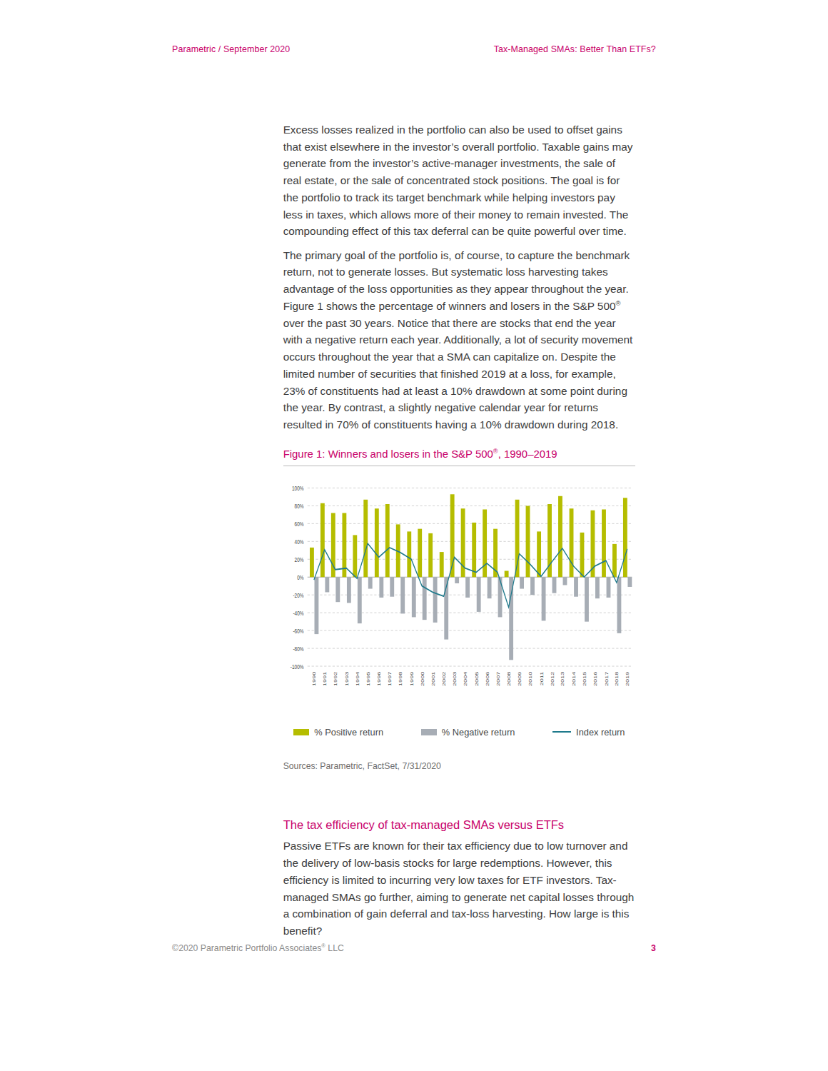Parametric / September 2020
Tax-Managed SMAs: Better Than ETFs?
Excess losses realized in the portfolio can also be used to offset gains that exist elsewhere in the investor’s overall portfolio. Taxable gains may generate from the investor’s active-manager investments, the sale of real estate, or the sale of concentrated stock positions. The goal is for the portfolio to track its target benchmark while helping investors pay less in taxes, which allows more of their money to remain invested. The compounding effect of this tax deferral can be quite powerful over time.
The primary goal of the portfolio is, of course, to capture the benchmark return, not to generate losses. But systematic loss harvesting takes advantage of the loss opportunities as they appear throughout the year. Figure 1 shows the percentage of winners and losers in the S&P 500® over the past 30 years. Notice that there are stocks that end the year with a negative return each year. Additionally, a lot of security movement occurs throughout the year that a SMA can capitalize on. Despite the limited number of securities that finished 2019 at a loss, for example, 23% of constituents had at least a 10% drawdown at some point during the year. By contrast, a slightly negative calendar year for returns resulted in 70% of constituents having a 10% drawdown during 2018.
Figure 1: Winners and losers in the S&P 500®, 1990–2019
100% 80% 60% 40% 20% 0% -20% -40% -60% -80% -100% 1990 1991 1992 1993 1994 1995 1996 1997 1998 1999 2000 2001 2002 2003 2004 2005 2006 2007 2008 2009 2010 2011 2012 2013 2014 2015 2016 2017 2018 2019
% Positive return
% Negative return
Index return
Sources: Parametric, FactSet, 7/31/2020
The tax efficiency of tax-managed SMAs versus ETFs
Passive ETFs are known for their tax efficiency due to low turnover and the delivery of low-basis stocks for large redemptions. However, this efficiency is limited to incurring very low taxes for ETF investors. Tax-managed SMAs go further, aiming to generate net capital losses through a combination of gain deferral and tax-loss harvesting. How large is this benefit?
©2020 Parametric Portfolio Associates® LLC
3